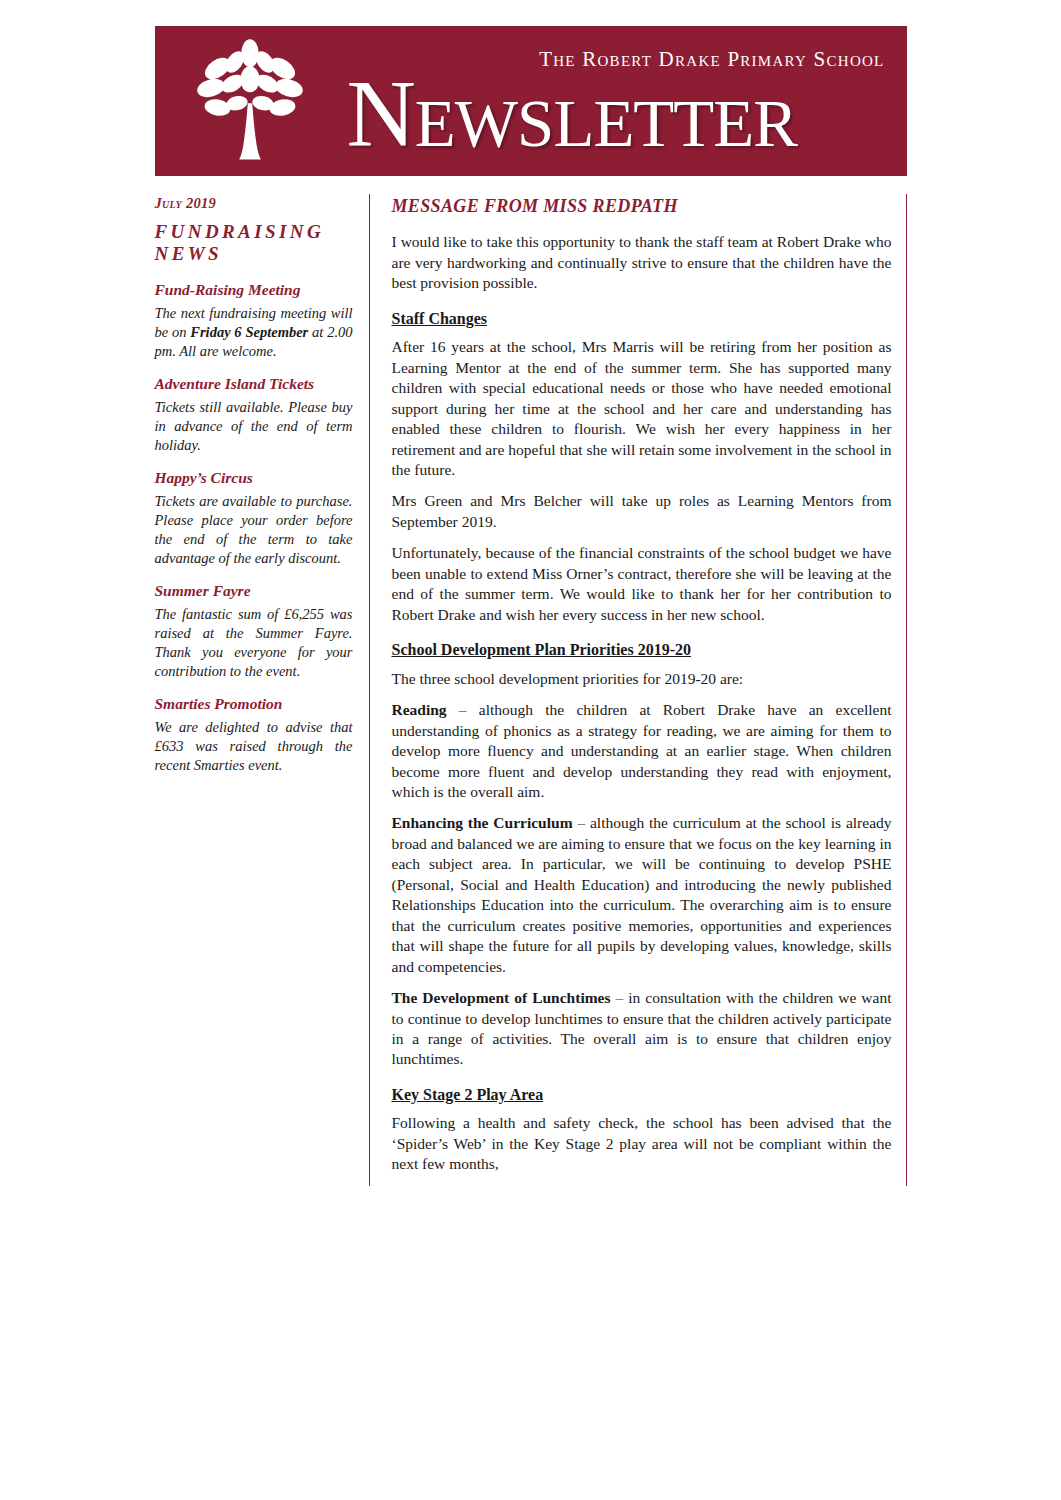The Robert Drake Primary School
Newsletter
July 2019
Fundraising News
Fund-Raising Meeting
The next fundraising meeting will be on Friday 6 September at 2.00 pm. All are welcome.
Adventure Island Tickets
Tickets still available. Please buy in advance of the end of term holiday.
Happy’s Circus
Tickets are available to purchase. Please place your order before the end of the term to take advantage of the early discount.
Summer Fayre
The fantastic sum of £6,255 was raised at the Summer Fayre. Thank you everyone for your contribution to the event.
Smarties Promotion
We are delighted to advise that £633 was raised through the recent Smarties event.
Message from Miss Redpath
I would like to take this opportunity to thank the staff team at Robert Drake who are very hardworking and continually strive to ensure that the children have the best provision possible.
Staff Changes
After 16 years at the school, Mrs Marris will be retiring from her position as Learning Mentor at the end of the summer term. She has supported many children with special educational needs or those who have needed emotional support during her time at the school and her care and understanding has enabled these children to flourish. We wish her every happiness in her retirement and are hopeful that she will retain some involvement in the school in the future.
Mrs Green and Mrs Belcher will take up roles as Learning Mentors from September 2019.
Unfortunately, because of the financial constraints of the school budget we have been unable to extend Miss Orner’s contract, therefore she will be leaving at the end of the summer term. We would like to thank her for her contribution to Robert Drake and wish her every success in her new school.
School Development Plan Priorities 2019-20
The three school development priorities for 2019-20 are:
Reading – although the children at Robert Drake have an excellent understanding of phonics as a strategy for reading, we are aiming for them to develop more fluency and understanding at an earlier stage. When children become more fluent and develop understanding they read with enjoyment, which is the overall aim.
Enhancing the Curriculum – although the curriculum at the school is already broad and balanced we are aiming to ensure that we focus on the key learning in each subject area. In particular, we will be continuing to develop PSHE (Personal, Social and Health Education) and introducing the newly published Relationships Education into the curriculum. The overarching aim is to ensure that the curriculum creates positive memories, opportunities and experiences that will shape the future for all pupils by developing values, knowledge, skills and competencies.
The Development of Lunchtimes – in consultation with the children we want to continue to develop lunchtimes to ensure that the children actively participate in a range of activities. The overall aim is to ensure that children enjoy lunchtimes.
Key Stage 2 Play Area
Following a health and safety check, the school has been advised that the ‘Spider’s Web’ in the Key Stage 2 play area will not be compliant within the next few months,